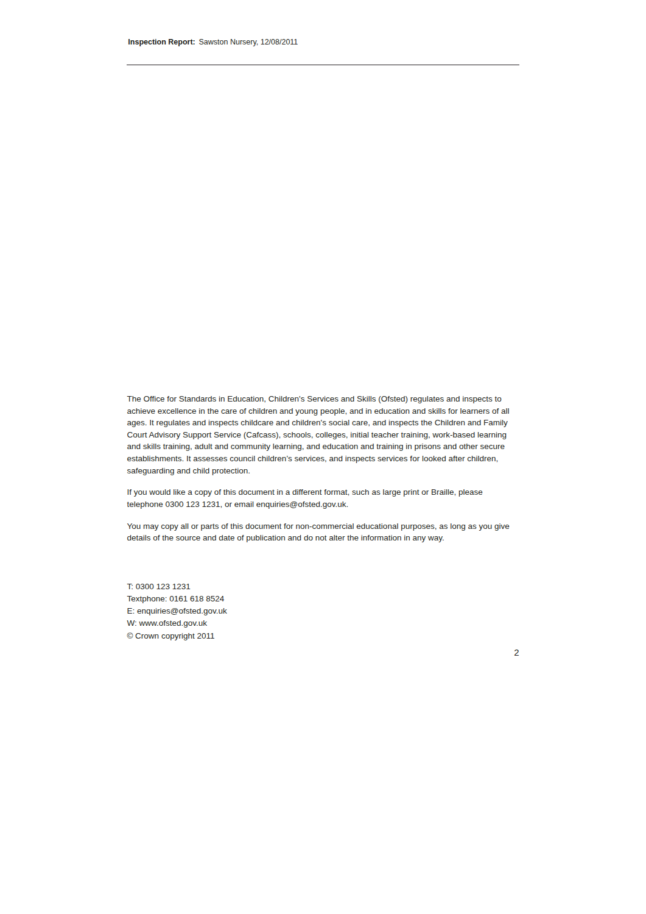Inspection Report: Sawston Nursery, 12/08/2011
The Office for Standards in Education, Children's Services and Skills (Ofsted) regulates and inspects to achieve excellence in the care of children and young people, and in education and skills for learners of all ages. It regulates and inspects childcare and children's social care, and inspects the Children and Family Court Advisory Support Service (Cafcass), schools, colleges, initial teacher training, work-based learning and skills training, adult and community learning, and education and training in prisons and other secure establishments. It assesses council children’s services, and inspects services for looked after children, safeguarding and child protection.
If you would like a copy of this document in a different format, such as large print or Braille, please telephone 0300 123 1231, or email enquiries@ofsted.gov.uk.
You may copy all or parts of this document for non-commercial educational purposes, as long as you give details of the source and date of publication and do not alter the information in any way.
T: 0300 123 1231
Textphone: 0161 618 8524
E: enquiries@ofsted.gov.uk
W: www.ofsted.gov.uk
© Crown copyright 2011
2